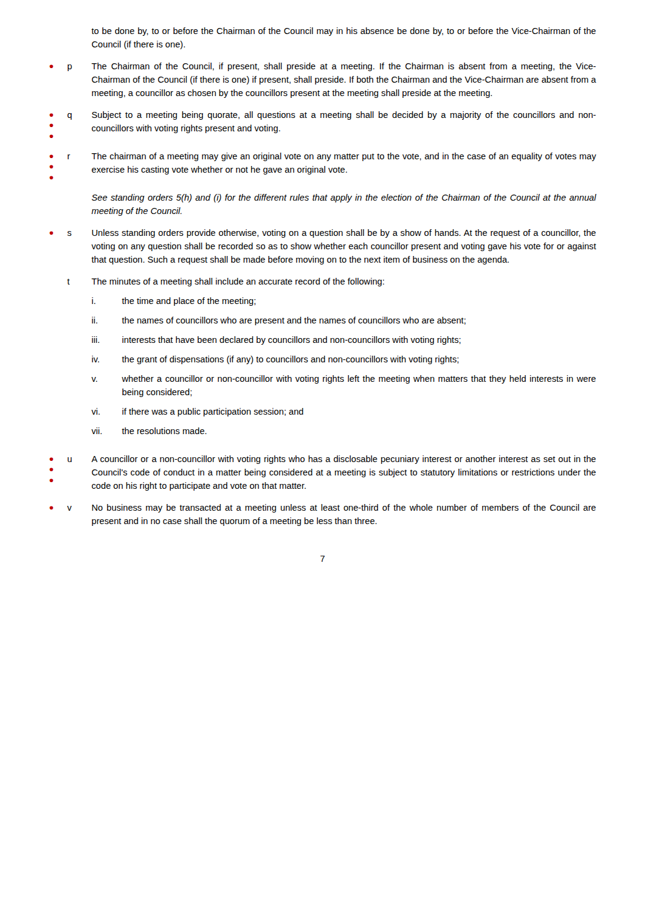to be done by, to or before the Chairman of the Council may in his absence be done by, to or before the Vice-Chairman of the Council (if there is one).
●
p
The Chairman of the Council, if present, shall preside at a meeting. If the Chairman is absent from a meeting, the Vice-Chairman of the Council (if there is one) if present, shall preside. If both the Chairman and the Vice-Chairman are absent from a meeting, a councillor as chosen by the councillors present at the meeting shall preside at the meeting.
●●●
q
Subject to a meeting being quorate, all questions at a meeting shall be decided by a majority of the councillors and non-councillors with voting rights present and voting.
●●●
r
The chairman of a meeting may give an original vote on any matter put to the vote, and in the case of an equality of votes may exercise his casting vote whether or not he gave an original vote.
See standing orders 5(h) and (i) for the different rules that apply in the election of the Chairman of the Council at the annual meeting of the Council.
●
s
Unless standing orders provide otherwise, voting on a question shall be by a show of hands. At the request of a councillor, the voting on any question shall be recorded so as to show whether each councillor present and voting gave his vote for or against that question. Such a request shall be made before moving on to the next item of business on the agenda.
t
The minutes of a meeting shall include an accurate record of the following:
the time and place of the meeting;
the names of councillors who are present and the names of councillors who are absent;
interests that have been declared by councillors and non-councillors with voting rights;
the grant of dispensations (if any) to councillors and non-councillors with voting rights;
whether a councillor or non-councillor with voting rights left the meeting when matters that they held interests in were being considered;
if there was a public participation session; and
the resolutions made.
●●●
u
A councillor or a non-councillor with voting rights who has a disclosable pecuniary interest or another interest as set out in the Council's code of conduct in a matter being considered at a meeting is subject to statutory limitations or restrictions under the code on his right to participate and vote on that matter.
●
v
No business may be transacted at a meeting unless at least one-third of the whole number of members of the Council are present and in no case shall the quorum of a meeting be less than three.
7